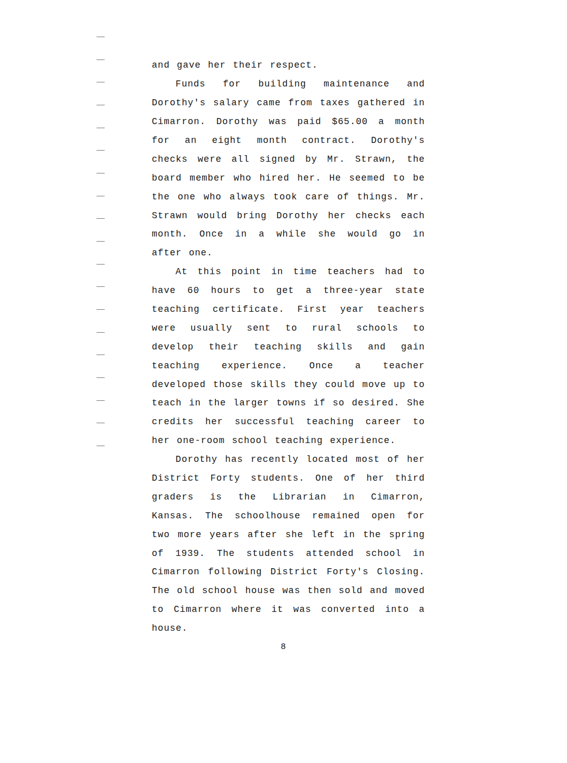and gave her their respect.
Funds for building maintenance and Dorothy's salary came from taxes gathered in Cimarron. Dorothy was paid $65.00 a month for an eight month contract. Dorothy's checks were all signed by Mr. Strawn, the board member who hired her. He seemed to be the one who always took care of things. Mr. Strawn would bring Dorothy her checks each month. Once in a while she would go in after one.
At this point in time teachers had to have 60 hours to get a three-year state teaching certificate. First year teachers were usually sent to rural schools to develop their teaching skills and gain teaching experience. Once a teacher developed those skills they could move up to teach in the larger towns if so desired. She credits her successful teaching career to her one-room school teaching experience.
Dorothy has recently located most of her District Forty students. One of her third graders is the Librarian in Cimarron, Kansas. The schoolhouse remained open for two more years after she left in the spring of 1939. The students attended school in Cimarron following District Forty's Closing. The old school house was then sold and moved to Cimarron where it was converted into a house.
8